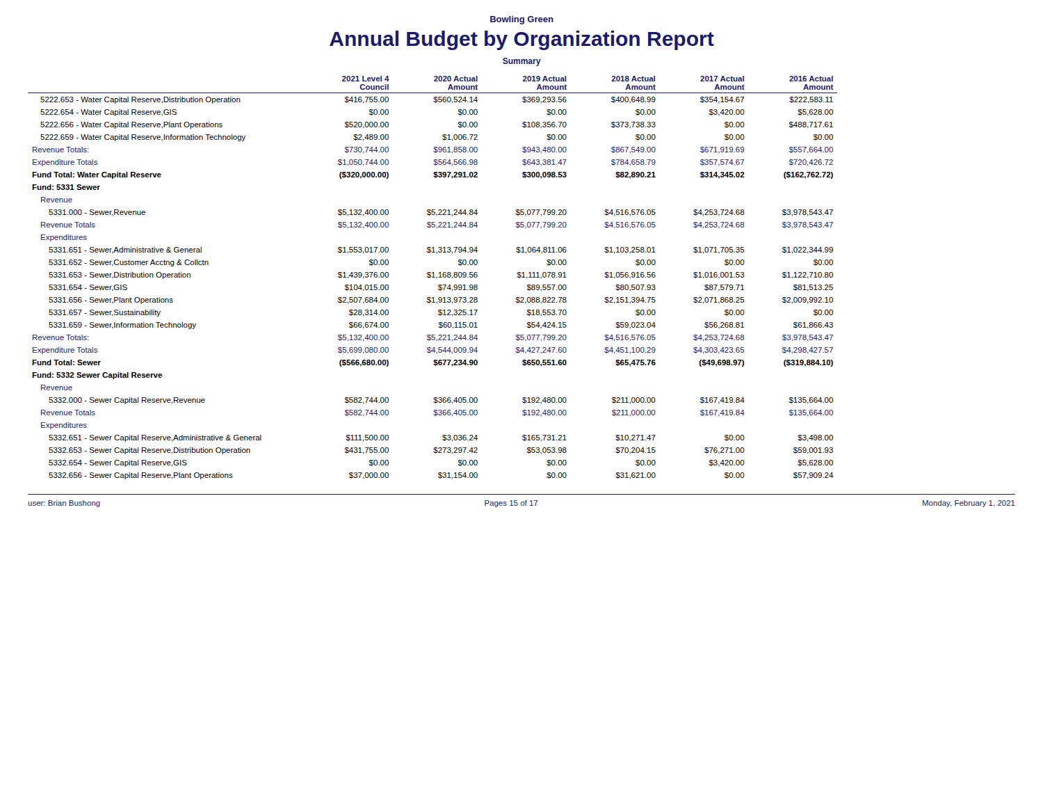Bowling Green
Annual Budget by Organization Report
Summary
| | 2021 Level 4 Council | 2020 Actual Amount | 2019 Actual Amount | 2018 Actual Amount | 2017 Actual Amount | 2016 Actual Amount | |
| --- | --- | --- | --- | --- | --- | --- | --- |
| 5222.653 - Water Capital Reserve,Distribution Operation | $416,755.00 | $560,524.14 | $369,293.56 | $400,648.99 | $354,154.67 | $222,583.11 | |
| 5222.654 - Water Capital Reserve,GIS | $0.00 | $0.00 | $0.00 | $0.00 | $3,420.00 | $5,628.00 | |
| 5222.656 - Water Capital Reserve,Plant Operations | $520,000.00 | $0.00 | $108,356.70 | $373,738.33 | $0.00 | $488,717.61 | |
| 5222.659 - Water Capital Reserve,Information Technology | $2,489.00 | $1,006.72 | $0.00 | $0.00 | $0.00 | $0.00 | |
| Revenue Totals: | $730,744.00 | $961,858.00 | $943,480.00 | $867,549.00 | $671,919.69 | $557,664.00 | |
| Expenditure Totals | $1,050,744.00 | $564,566.98 | $643,381.47 | $784,658.79 | $357,574.67 | $720,426.72 | |
| Fund Total: Water Capital Reserve | ($320,000.00) | $397,291.02 | $300,098.53 | $82,890.21 | $314,345.02 | ($162,762.72) | |
| Fund: 5331 Sewer | |
| Revenue | |
| 5331.000 - Sewer,Revenue | $5,132,400.00 | $5,221,244.84 | $5,077,799.20 | $4,516,576.05 | $4,253,724.68 | $3,978,543.47 | |
| Revenue Totals | $5,132,400.00 | $5,221,244.84 | $5,077,799.20 | $4,516,576.05 | $4,253,724.68 | $3,978,543.47 | |
| Expenditures | |
| 5331.651 - Sewer,Administrative & General | $1,553,017.00 | $1,313,794.94 | $1,064,811.06 | $1,103,258.01 | $1,071,705.35 | $1,022,344.99 | |
| 5331.652 - Sewer,Customer Acctng & Collctn | $0.00 | $0.00 | $0.00 | $0.00 | $0.00 | $0.00 | |
| 5331.653 - Sewer,Distribution Operation | $1,439,376.00 | $1,168,809.56 | $1,111,078.91 | $1,056,916.56 | $1,016,001.53 | $1,122,710.80 | |
| 5331.654 - Sewer,GIS | $104,015.00 | $74,991.98 | $89,557.00 | $80,507.93 | $87,579.71 | $81,513.25 | |
| 5331.656 - Sewer,Plant Operations | $2,507,684.00 | $1,913,973.28 | $2,088,822.78 | $2,151,394.75 | $2,071,868.25 | $2,009,992.10 | |
| 5331.657 - Sewer,Sustainability | $28,314.00 | $12,325.17 | $18,553.70 | $0.00 | $0.00 | $0.00 | |
| 5331.659 - Sewer,Information Technology | $66,674.00 | $60,115.01 | $54,424.15 | $59,023.04 | $56,268.81 | $61,866.43 | |
| Revenue Totals: | $5,132,400.00 | $5,221,244.84 | $5,077,799.20 | $4,516,576.05 | $4,253,724.68 | $3,978,543.47 | |
| Expenditure Totals | $5,699,080.00 | $4,544,009.94 | $4,427,247.60 | $4,451,100.29 | $4,303,423.65 | $4,298,427.57 | |
| Fund Total: Sewer | ($566,680.00) | $677,234.90 | $650,551.60 | $65,475.76 | ($49,698.97) | ($319,884.10) | |
| Fund: 5332 Sewer Capital Reserve | |
| Revenue | |
| 5332.000 - Sewer Capital Reserve,Revenue | $582,744.00 | $366,405.00 | $192,480.00 | $211,000.00 | $167,419.84 | $135,664.00 | |
| Revenue Totals | $582,744.00 | $366,405.00 | $192,480.00 | $211,000.00 | $167,419.84 | $135,664.00 | |
| Expenditures | |
| 5332.651 - Sewer Capital Reserve,Administrative & General | $111,500.00 | $3,036.24 | $165,731.21 | $10,271.47 | $0.00 | $3,498.00 | |
| 5332.653 - Sewer Capital Reserve,Distribution Operation | $431,755.00 | $273,297.42 | $53,053.98 | $70,204.15 | $76,271.00 | $59,001.93 | |
| 5332.654 - Sewer Capital Reserve,GIS | $0.00 | $0.00 | $0.00 | $0.00 | $3,420.00 | $5,628.00 | |
| 5332.656 - Sewer Capital Reserve,Plant Operations | $37,000.00 | $31,154.00 | $0.00 | $31,621.00 | $0.00 | $57,909.24 | |
user: Brian Bushong Pages 15 of 17 Monday, February 1, 2021